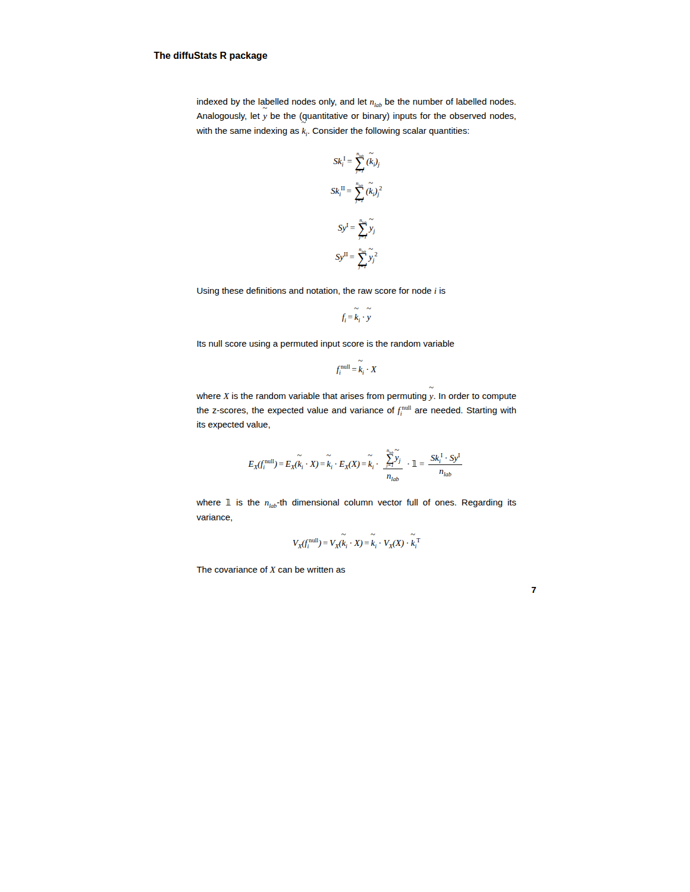The diffuStats R package
indexed by the labelled nodes only, and let nlab be the number of labelled nodes. Analogously, let ~y be the (quantitative or binary) inputs for the observed nodes, with the same indexing as ~ki. Consider the following scalar quantities:
SkiI=nlab∑j=1(~ki)j
SkiII=nlab∑j=1(~ki)j2
SyI=nlab∑j=1~yj
SyII=nlab∑j=1~yj2
Using these definitions and notation, the raw score for node i is
fi=~ki·~y
Its null score using a permuted input score is the random variable
finull=~ki·X
where X is the random variable that arises from permuting ~y. In order to compute the z-scores, the expected value and variance of finull are needed. Starting with its expected value,
EX(finull)=EX(~ki·X)=~ki·EX(X)=~ki·nlab∑j=1~yj nlab·𝟙=SkiI·SyI nlab
where 𝟙 is the nlab-th dimensional column vector full of ones. Regarding its variance,
VX(finull)=VX(~ki·X)=~ki·VX(X)·~kiT
The covariance of X can be written as
7